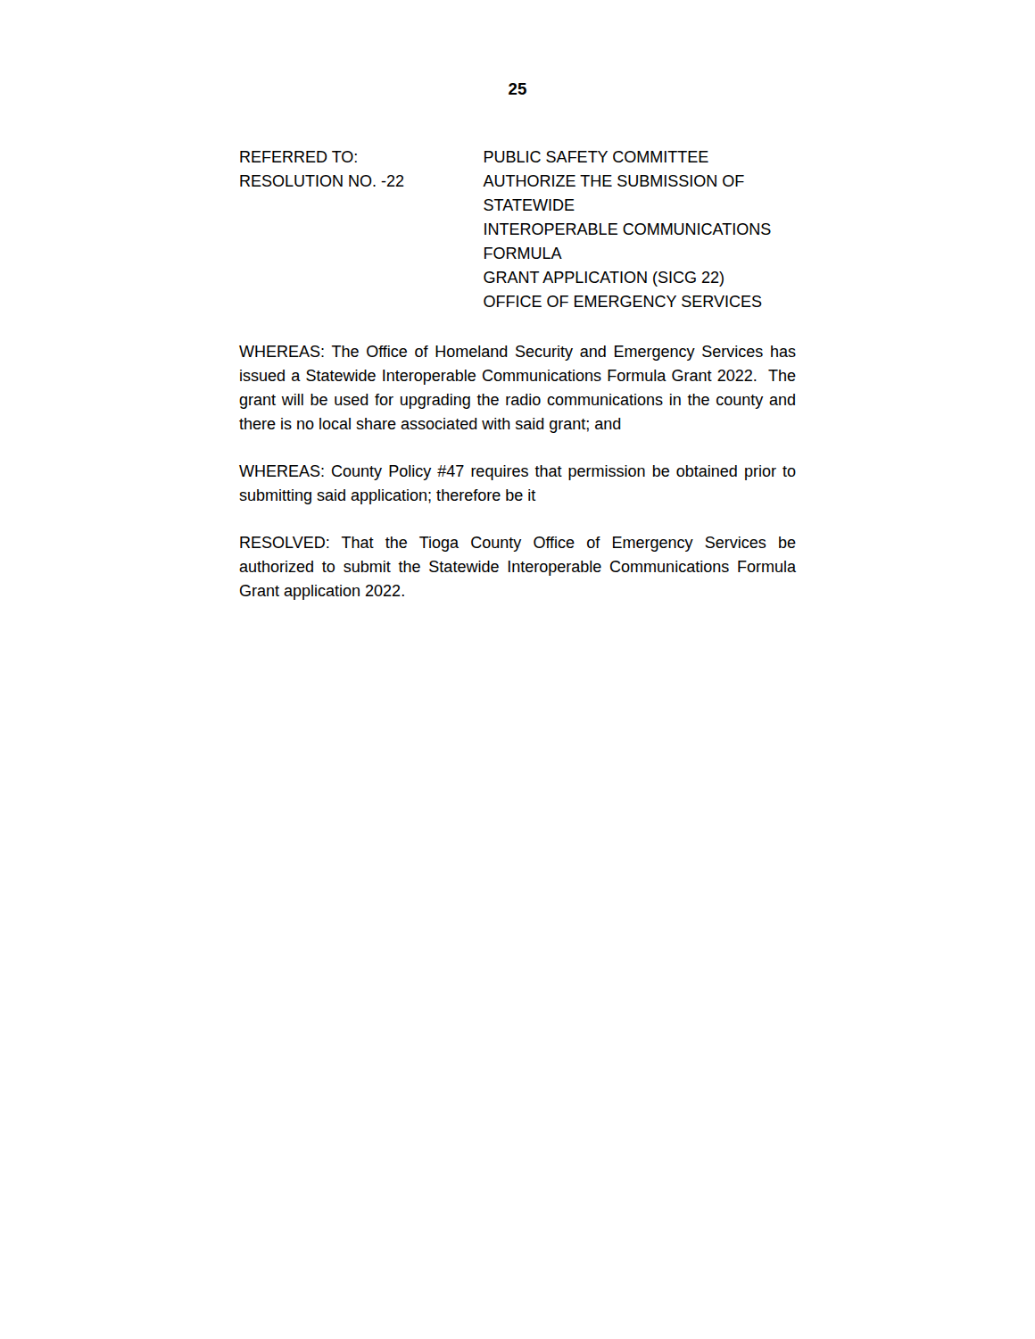25
| REFERRED TO: | PUBLIC SAFETY COMMITTEE |
| RESOLUTION NO. -22 | AUTHORIZE THE SUBMISSION OF STATEWIDE INTEROPERABLE COMMUNICATIONS FORMULA GRANT APPLICATION (SICG 22) OFFICE OF EMERGENCY SERVICES |
WHEREAS: The Office of Homeland Security and Emergency Services has issued a Statewide Interoperable Communications Formula Grant 2022. The grant will be used for upgrading the radio communications in the county and there is no local share associated with said grant; and
WHEREAS: County Policy #47 requires that permission be obtained prior to submitting said application; therefore be it
RESOLVED: That the Tioga County Office of Emergency Services be authorized to submit the Statewide Interoperable Communications Formula Grant application 2022.